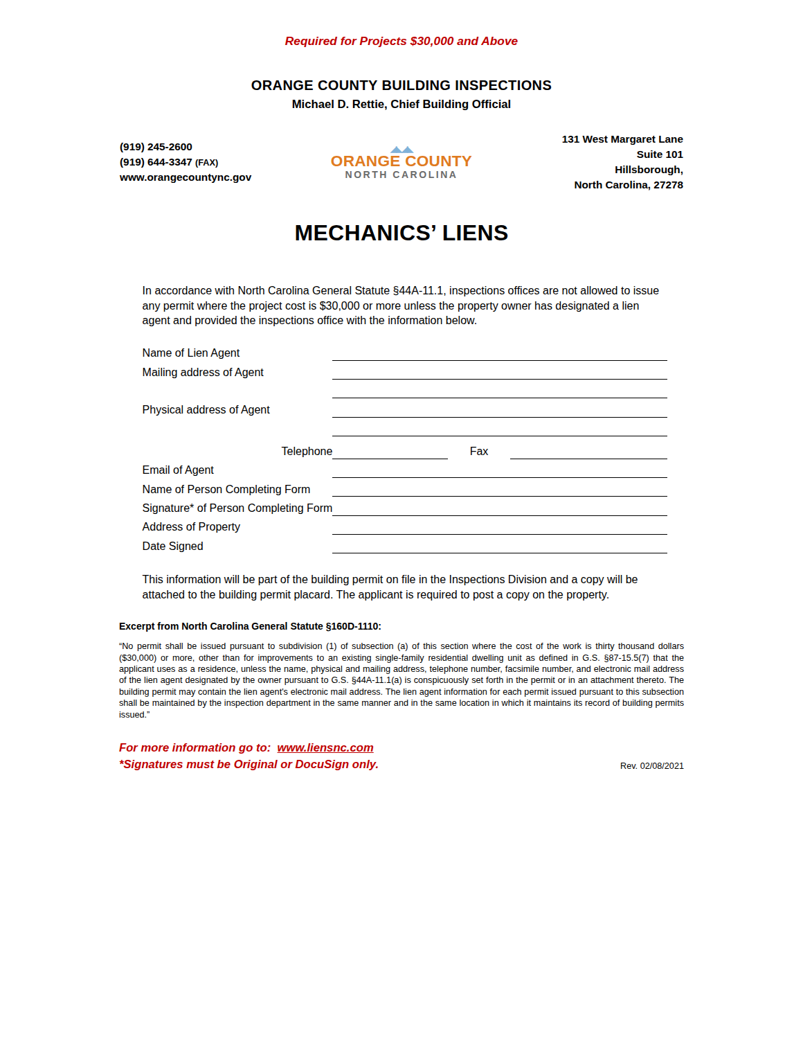Required for Projects $30,000 and Above
ORANGE COUNTY BUILDING INSPECTIONS
Michael D. Rettie, Chief Building Official
| (919) 245-2600 (919) 644-3347 (FAX) www.orangecountync.gov | ◢◣◢◣ ORANGE COUNTY NORTH CAROLINA | 131 West Margaret Lane Suite 101 Hillsborough, North Carolina, 27278 |
MECHANICS’ LIENS
In accordance with North Carolina General Statute §44A-11.1, inspections offices are not allowed to issue any permit where the project cost is $30,000 or more unless the property owner has designated a lien agent and provided the inspections office with the information below.
| Name of Lien Agent | |
| Mailing address of Agent | |
| Physical address of Agent | |
| Telephone | | Fax | |
| Email of Agent | |
| Name of Person Completing Form | |
| Signature* of Person Completing Form | |
| Address of Property | |
| Date Signed | |
This information will be part of the building permit on file in the Inspections Division and a copy will be attached to the building permit placard. The applicant is required to post a copy on the property.
Excerpt from North Carolina General Statute §160D-1110:
“No permit shall be issued pursuant to subdivision (1) of subsection (a) of this section where the cost of the work is thirty thousand dollars ($30,000) or more, other than for improvements to an existing single-family residential dwelling unit as defined in G.S. §87-15.5(7) that the applicant uses as a residence, unless the name, physical and mailing address, telephone number, facsimile number, and electronic mail address of the lien agent designated by the owner pursuant to G.S. §44A-11.1(a) is conspicuously set forth in the permit or in an attachment thereto. The building permit may contain the lien agent's electronic mail address. The lien agent information for each permit issued pursuant to this subsection shall be maintained by the inspection department in the same manner and in the same location in which it maintains its record of building permits issued.”
For more information go to: www.liensnc.com
*Signatures must be Original or DocuSign only.
Rev. 02/08/2021